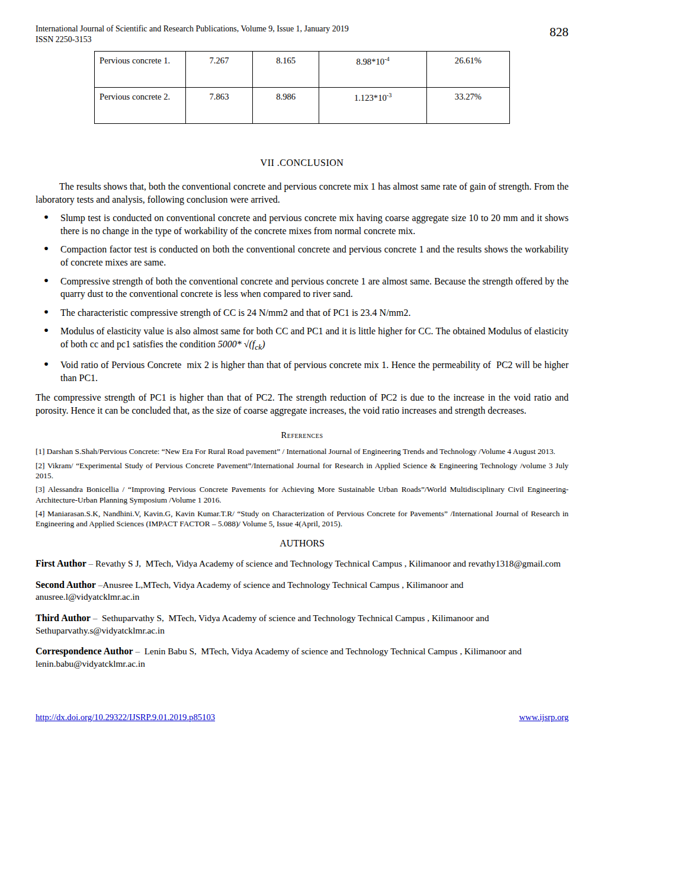International Journal of Scientific and Research Publications, Volume 9, Issue 1, January 2019
ISSN 2250-3153
828
| Pervious concrete 1. | 7.267 | 8.165 | 8.98*10 -4 | 26.61% |
| Pervious concrete 2. | 7.863 | 8.986 | 1.123*10 -3 | 33.27% |
VII .CONCLUSION
The results shows that, both the conventional concrete and pervious concrete mix 1 has almost same rate of gain of strength. From the laboratory tests and analysis, following conclusion were arrived.
Slump test is conducted on conventional concrete and pervious concrete mix having coarse aggregate size 10 to 20 mm and it shows there is no change in the type of workability of the concrete mixes from normal concrete mix.
Compaction factor test is conducted on both the conventional concrete and pervious concrete 1 and the results shows the workability of concrete mixes are same.
Compressive strength of both the conventional concrete and pervious concrete 1 are almost same. Because the strength offered by the quarry dust to the conventional concrete is less when compared to river sand.
The characteristic compressive strength of CC is 24 N/mm2 and that of PC1 is 23.4 N/mm2.
Modulus of elasticity value is also almost same for both CC and PC1 and it is little higher for CC. The obtained Modulus of elasticity of both cc and pc1 satisfies the condition 5000* √(fck)
Void ratio of Pervious Concrete mix 2 is higher than that of pervious concrete mix 1. Hence the permeability of PC2 will be higher than PC1.
The compressive strength of PC1 is higher than that of PC2. The strength reduction of PC2 is due to the increase in the void ratio and porosity. Hence it can be concluded that, as the size of coarse aggregate increases, the void ratio increases and strength decreases.
References
[1] Darshan S.Shah/Pervious Concrete: “New Era For Rural Road pavement” / International Journal of Engineering Trends and Technology /Volume 4 August 2013.
[2] Vikram/ “Experimental Study of Pervious Concrete Pavement”/International Journal for Research in Applied Science & Engineering Technology /volume 3 July 2015.
[3] Alessandra Bonicellia / “Improving Pervious Concrete Pavements for Achieving More Sustainable Urban Roads”/World Multidisciplinary Civil Engineering-Architecture-Urban Planning Symposium /Volume 1 2016.
[4] Maniarasan.S.K, Nandhini.V, Kavin.G, Kavin Kumar.T.R/ “Study on Characterization of Pervious Concrete for Pavements” /International Journal of Research in Engineering and Applied Sciences (IMPACT FACTOR – 5.088)/ Volume 5, Issue 4(April, 2015).
AUTHORS
First Author – Revathy S J, MTech, Vidya Academy of science and Technology Technical Campus , Kilimanoor and revathy1318@gmail.com
Second Author –Anusree L,MTech, Vidya Academy of science and Technology Technical Campus , Kilimanoor and anusree.l@vidyatcklmr.ac.in
Third Author – Sethuparvathy S, MTech, Vidya Academy of science and Technology Technical Campus , Kilimanoor and Sethuparvathy.s@vidyatcklmr.ac.in
Correspondence Author – Lenin Babu S, MTech, Vidya Academy of science and Technology Technical Campus , Kilimanoor and lenin.babu@vidyatcklmr.ac.in
http://dx.doi.org/10.29322/IJSRP.9.01.2019.p85103
www.ijsrp.org